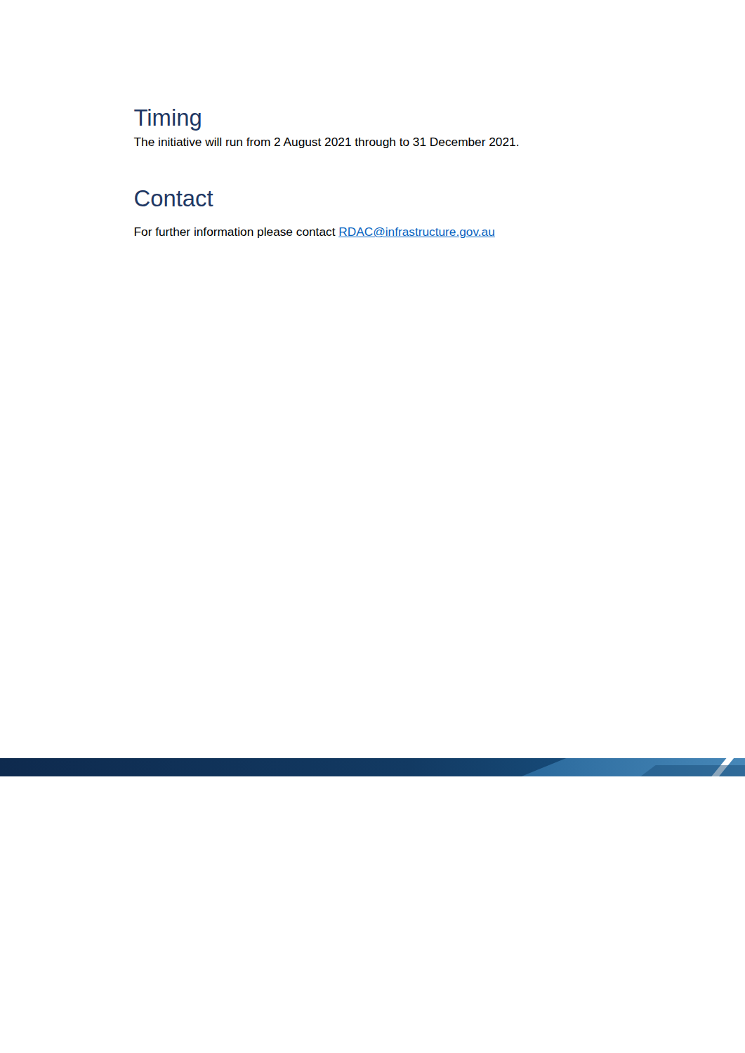Timing
The initiative will run from 2 August 2021 through to 31 December 2021.
Contact
For further information please contact RDAC@infrastructure.gov.au